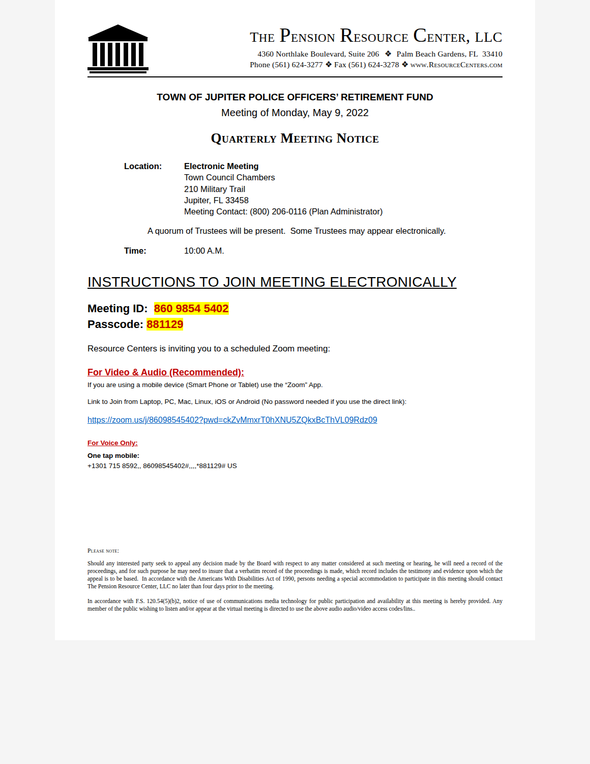the Pension Resource Center, llc
4360 Northlake Boulevard, Suite 206 ❖ Palm Beach Gardens, FL 33410
Phone (561) 624-3277 ❖ Fax (561) 624-3278 ❖ www.ResourceCenters.com
TOWN OF JUPITER POLICE OFFICERS’ RETIREMENT FUND
Meeting of Monday, May 9, 2022
Quarterly Meeting Notice
| Location: | Electronic Meeting Town Council Chambers 210 Military Trail Jupiter, FL 33458 Meeting Contact: (800) 206-0116 (Plan Administrator) |
A quorum of Trustees will be present. Some Trustees may appear electronically.
| Time: | 10:00 A.M. |
INSTRUCTIONS TO JOIN MEETING ELECTRONICALLY
Meeting ID: 860 9854 5402
Passcode: 881129
Resource Centers is inviting you to a scheduled Zoom meeting:
For Video & Audio (Recommended):
If you are using a mobile device (Smart Phone or Tablet) use the “Zoom” App.
Link to Join from Laptop, PC, Mac, Linux, iOS or Android (No password needed if you use the direct link):
https://zoom.us/j/86098545402?pwd=ckZvMmxrT0hXNU5ZQkxBcThVL09Rdz09
For Voice Only:
One tap mobile:
+1301 715 8592,, 86098545402#,,,,*881129# US
Please note:
Should any interested party seek to appeal any decision made by the Board with respect to any matter considered at such meeting or hearing, he will need a record of the proceedings, and for such purpose he may need to insure that a verbatim record of the proceedings is made, which record includes the testimony and evidence upon which the appeal is to be based. In accordance with the Americans With Disabilities Act of 1990, persons needing a special accommodation to participate in this meeting should contact The Pension Resource Center, LLC no later than four days prior to the meeting.
In accordance with F.S. 120.54(5)(b)2, notice of use of communications media technology for public participation and availability at this meeting is hereby provided. Any member of the public wishing to listen and/or appear at the virtual meeting is directed to use the above audio audio/video access codes/lins..